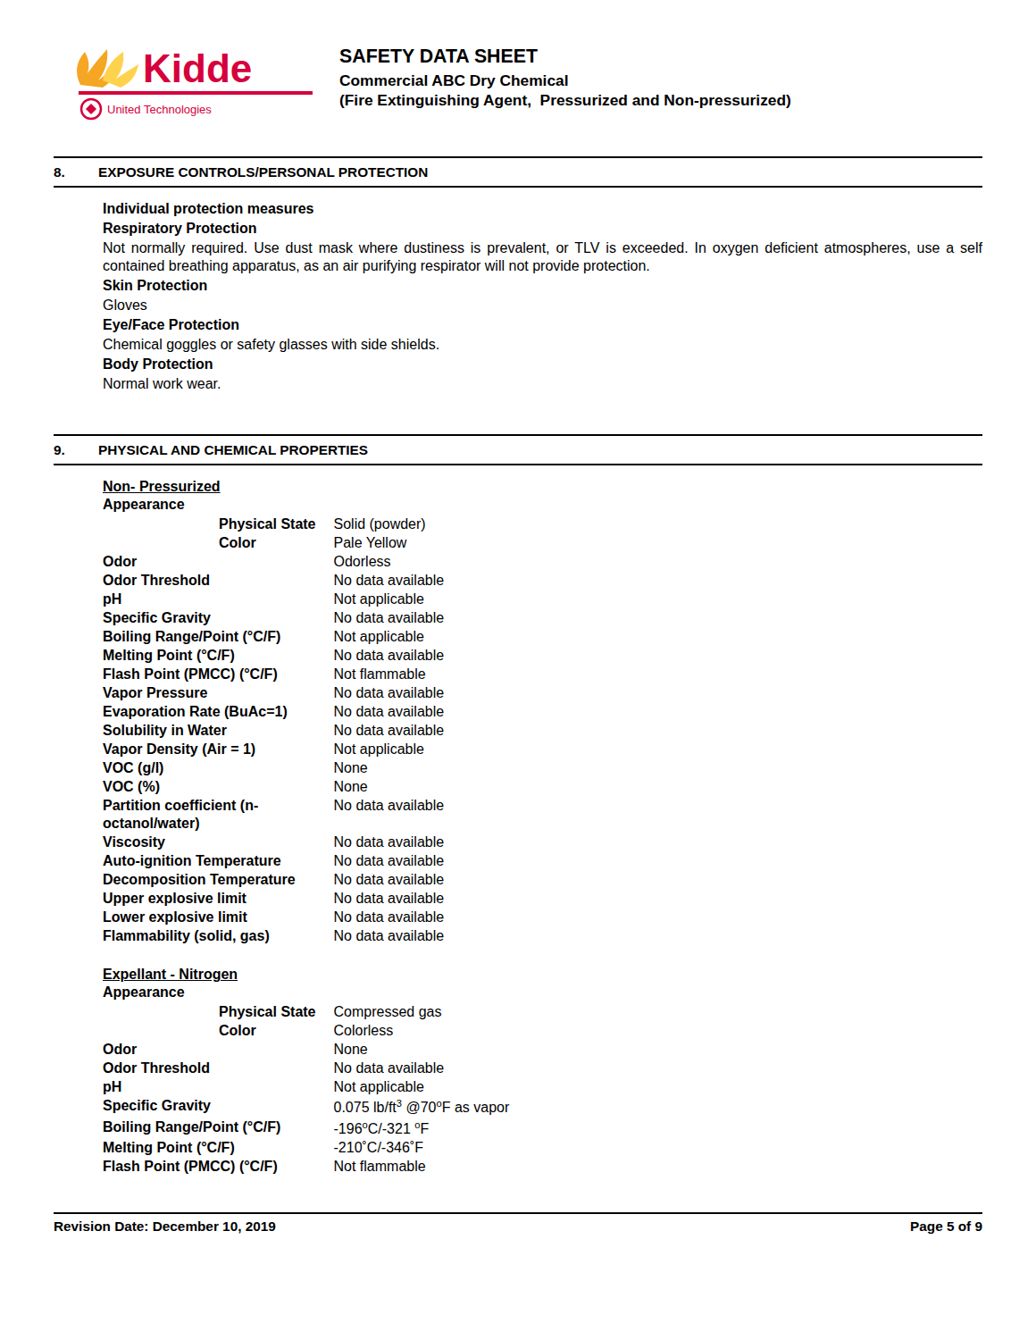Kidde United Technologies
SAFETY DATA SHEET
Commercial ABC Dry Chemical
(Fire Extinguishing Agent, Pressurized and Non-pressurized)
8. EXPOSURE CONTROLS/PERSONAL PROTECTION
Individual protection measures
Respiratory Protection
Not normally required. Use dust mask where dustiness is prevalent, or TLV is exceeded. In oxygen deficient atmospheres, use a self contained breathing apparatus, as an air purifying respirator will not provide protection.
Skin Protection
Gloves
Eye/Face Protection
Chemical goggles or safety glasses with side shields.
Body Protection
Normal work wear.
9. PHYSICAL AND CHEMICAL PROPERTIES
Non- Pressurized
Appearance
| Physical State | Solid (powder) |
| Color | Pale Yellow |
| Odor | Odorless |
| Odor Threshold | No data available |
| pH | Not applicable |
| Specific Gravity | No data available |
| Boiling Range/Point (°C/F) | Not applicable |
| Melting Point (°C/F) | No data available |
| Flash Point (PMCC) (°C/F) | Not flammable |
| Vapor Pressure | No data available |
| Evaporation Rate (BuAc=1) | No data available |
| Solubility in Water | No data available |
| Vapor Density (Air = 1) | Not applicable |
| VOC (g/l) | None |
| VOC (%) | None |
| Partition coefficient (n- octanol/water) | No data available |
| Viscosity | No data available |
| Auto-ignition Temperature | No data available |
| Decomposition Temperature | No data available |
| Upper explosive limit | No data available |
| Lower explosive limit | No data available |
| Flammability (solid, gas) | No data available |
Expellant - Nitrogen
Appearance
| Physical State | Compressed gas |
| Color | Colorless |
| Odor | None |
| Odor Threshold | No data available |
| pH | Not applicable |
| Specific Gravity | 0.075 lb/ft 3 @70 o F as vapor |
| Boiling Range/Point (°C/F) | -196 o C/-321 o F |
| Melting Point (°C/F) | -210˚C/-346˚F |
| Flash Point (PMCC) (°C/F) | Not flammable |
Revision Date: December 10, 2019 Page 5 of 9